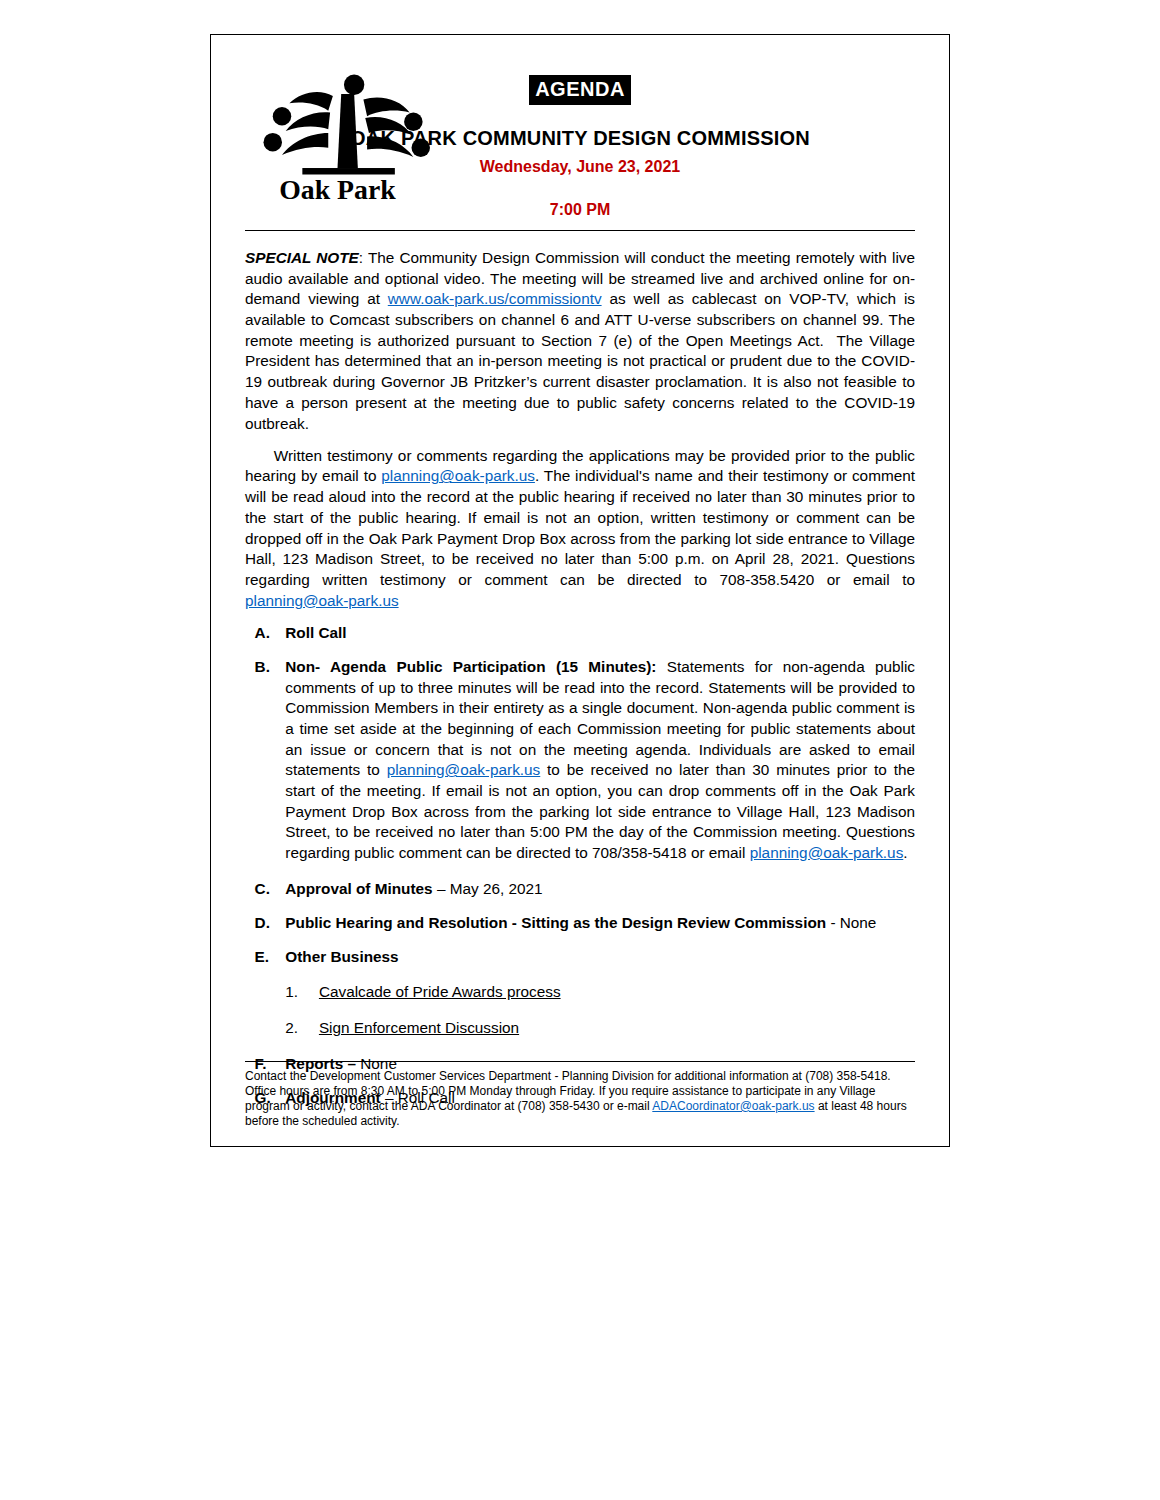Oak Park
AGENDA
OAK PARK COMMUNITY DESIGN COMMISSION
Wednesday, June 23, 2021
7:00 PM
SPECIAL NOTE: The Community Design Commission will conduct the meeting remotely with live audio available and optional video. The meeting will be streamed live and archived online for on-demand viewing at www.oak-park.us/commissiontv as well as cablecast on VOP-TV, which is available to Comcast subscribers on channel 6 and ATT U-verse subscribers on channel 99. The remote meeting is authorized pursuant to Section 7 (e) of the Open Meetings Act. The Village President has determined that an in-person meeting is not practical or prudent due to the COVID-19 outbreak during Governor JB Pritzker’s current disaster proclamation. It is also not feasible to have a person present at the meeting due to public safety concerns related to the COVID-19 outbreak.
Written testimony or comments regarding the applications may be provided prior to the public hearing by email to planning@oak-park.us. The individual's name and their testimony or comment will be read aloud into the record at the public hearing if received no later than 30 minutes prior to the start of the public hearing. If email is not an option, written testimony or comment can be dropped off in the Oak Park Payment Drop Box across from the parking lot side entrance to Village Hall, 123 Madison Street, to be received no later than 5:00 p.m. on April 28, 2021. Questions regarding written testimony or comment can be directed to 708-358.5420 or email to planning@oak-park.us
Roll Call
Non- Agenda Public Participation (15 Minutes): Statements for non-agenda public comments of up to three minutes will be read into the record. Statements will be provided to Commission Members in their entirety as a single document. Non-agenda public comment is a time set aside at the beginning of each Commission meeting for public statements about an issue or concern that is not on the meeting agenda. Individuals are asked to email statements to planning@oak-park.us to be received no later than 30 minutes prior to the start of the meeting. If email is not an option, you can drop comments off in the Oak Park Payment Drop Box across from the parking lot side entrance to Village Hall, 123 Madison Street, to be received no later than 5:00 PM the day of the Commission meeting. Questions regarding public comment can be directed to 708/358-5418 or email planning@oak-park.us.
Approval of Minutes – May 26, 2021
Public Hearing and Resolution - Sitting as the Design Review Commission - None
Other Business
Cavalcade of Pride Awards process
Sign Enforcement Discussion
Reports – None
Adjournment – Roll Call
Contact the Development Customer Services Department - Planning Division for additional information at (708) 358-5418. Office hours are from 8:30 AM to 5:00 PM Monday through Friday. If you require assistance to participate in any Village program or activity, contact the ADA Coordinator at (708) 358-5430 or e-mail ADACoordinator@oak-park.us at least 48 hours before the scheduled activity.